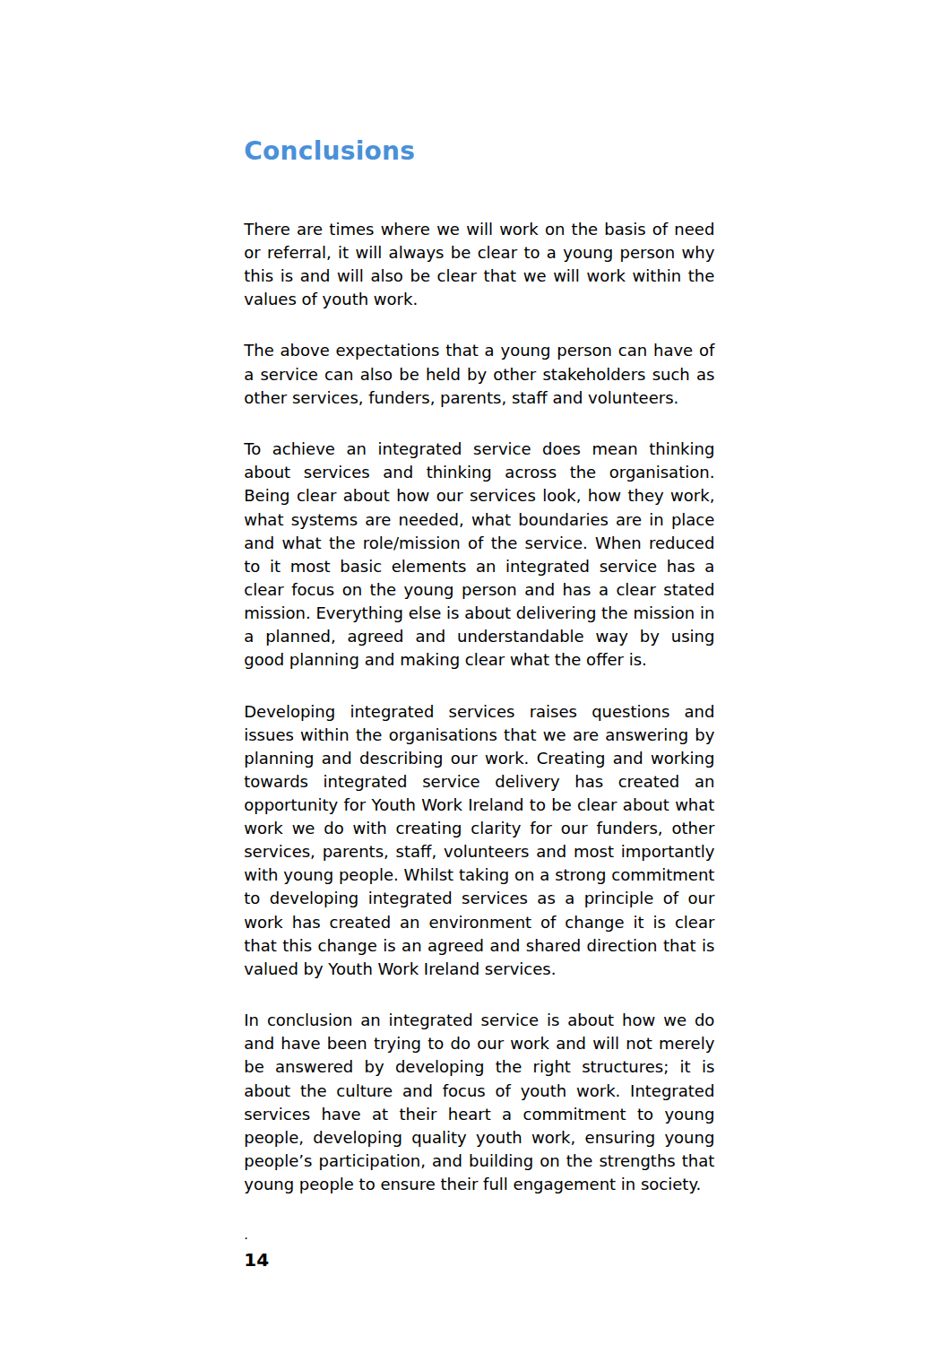Conclusions
There are times where we will work on the basis of need or referral, it will always be clear to a young person why this is and will also be clear that we will work within the values of youth work.
The above expectations that a young person can have of a service can also be held by other stakeholders such as other services, funders, parents, staff and volunteers.
To achieve an integrated service does mean thinking about services and thinking across the organisation. Being clear about how our services look, how they work, what systems are needed, what boundaries are in place and what the role/mission of the service. When reduced to it most basic elements an integrated service has a clear focus on the young person and has a clear stated mission. Everything else is about delivering the mission in a planned, agreed and understandable way by using good planning and making clear what the offer is.
Developing integrated services raises questions and issues within the organisations that we are answering by planning and describing our work. Creating and working towards integrated service delivery has created an opportunity for Youth Work Ireland to be clear about what work we do with creating clarity for our funders, other services, parents, staff, volunteers and most importantly with young people. Whilst taking on a strong commitment to developing integrated services as a principle of our work has created an environment of change it is clear that this change is an agreed and shared direction that is valued by Youth Work Ireland services.
In conclusion an integrated service is about how we do and have been trying to do our work and will not merely be answered by developing the right structures; it is about the culture and focus of youth work. Integrated services have at their heart a commitment to young people, developing quality youth work, ensuring young people’s participation, and building on the strengths that young people to ensure their full engagement in society.
.
14